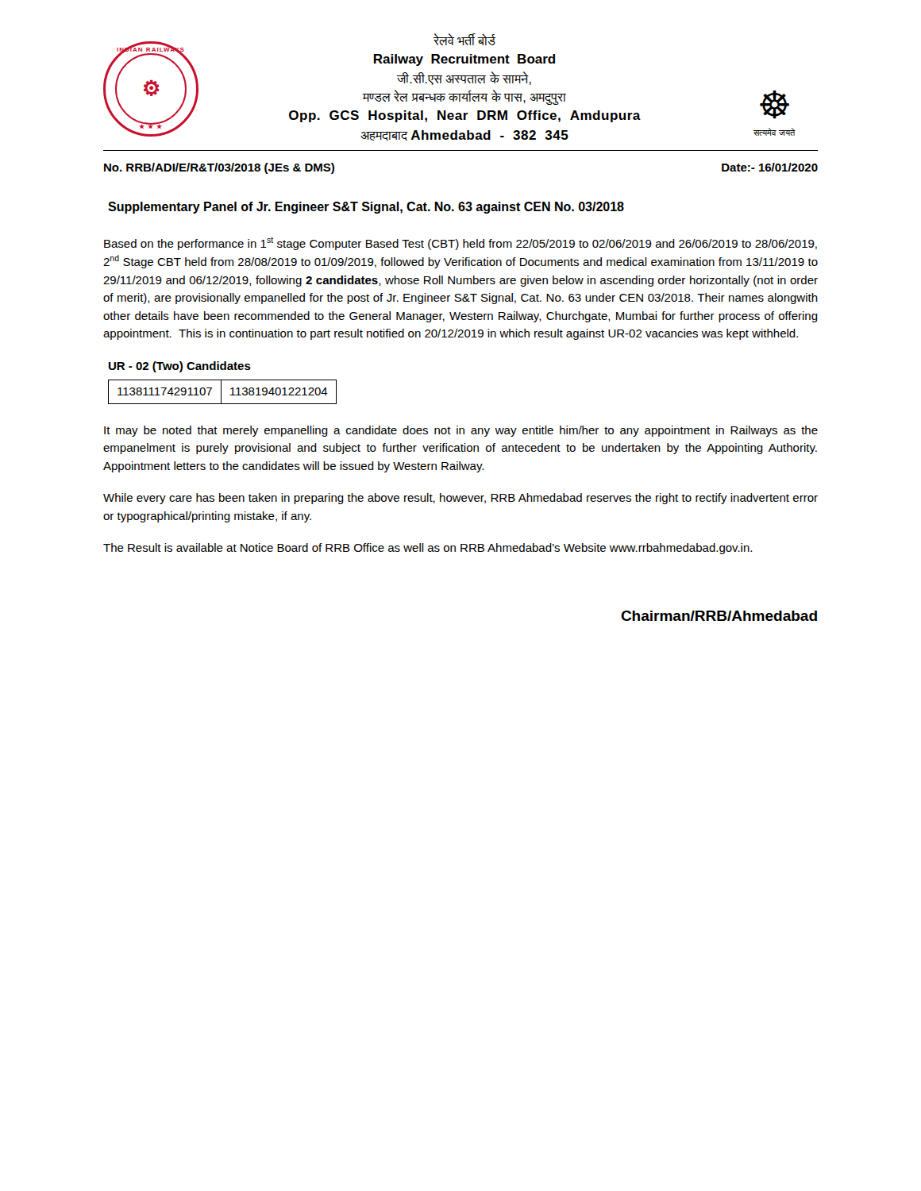INDIAN RAILWAYS
⚙
★ ★ ★
रेलवे भर्ती बोर्ड
Railway Recruitment Board
जी.सी.एस अस्पताल के सामने,
मण्डल रेल प्रबन्धक कार्यालय के पास, अमदुपुरा
Opp. GCS Hospital, Near DRM Office, Amdupura
अहमदाबाद Ahmedabad - 382 345
☸
सत्यमेव जयते
No. RRB/ADI/E/R&T/03/2018 (JEs & DMS) Date:- 16/01/2020
Supplementary Panel of Jr. Engineer S&T Signal, Cat. No. 63 against CEN No. 03/2018
Based on the performance in 1st stage Computer Based Test (CBT) held from 22/05/2019 to 02/06/2019 and 26/06/2019 to 28/06/2019, 2nd Stage CBT held from 28/08/2019 to 01/09/2019, followed by Verification of Documents and medical examination from 13/11/2019 to 29/11/2019 and 06/12/2019, following 2 candidates, whose Roll Numbers are given below in ascending order horizontally (not in order of merit), are provisionally empanelled for the post of Jr. Engineer S&T Signal, Cat. No. 63 under CEN 03/2018. Their names alongwith other details have been recommended to the General Manager, Western Railway, Churchgate, Mumbai for further process of offering appointment. This is in continuation to part result notified on 20/12/2019 in which result against UR-02 vacancies was kept withheld.
UR - 02 (Two) Candidates
| 113811174291107 | 113819401221204 |
It may be noted that merely empanelling a candidate does not in any way entitle him/her to any appointment in Railways as the empanelment is purely provisional and subject to further verification of antecedent to be undertaken by the Appointing Authority. Appointment letters to the candidates will be issued by Western Railway.
While every care has been taken in preparing the above result, however, RRB Ahmedabad reserves the right to rectify inadvertent error or typographical/printing mistake, if any.
The Result is available at Notice Board of RRB Office as well as on RRB Ahmedabad’s Website www.rrbahmedabad.gov.in.
Chairman/RRB/Ahmedabad